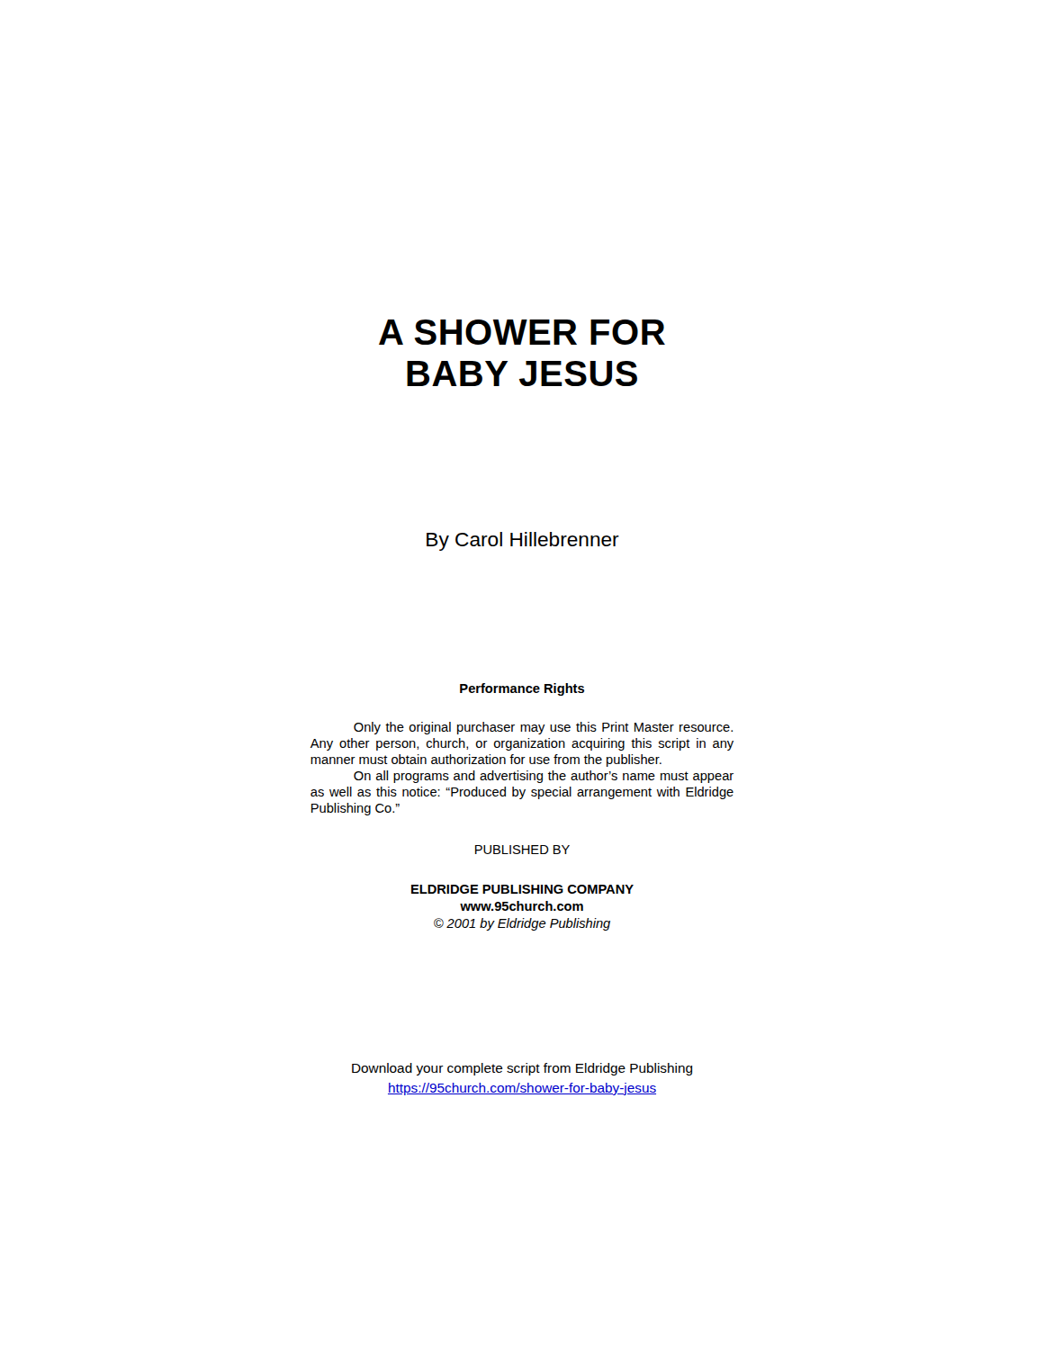A SHOWER FOR
BABY JESUS
By Carol Hillebrenner
Performance Rights
Only the original purchaser may use this Print Master resource. Any other person, church, or organization acquiring this script in any manner must obtain authorization for use from the publisher.
On all programs and advertising the author’s name must appear as well as this notice: “Produced by special arrangement with Eldridge Publishing Co.”
PUBLISHED BY
ELDRIDGE PUBLISHING COMPANY
www.95church.com
© 2001 by Eldridge Publishing
Download your complete script from Eldridge Publishing
https://95church.com/shower-for-baby-jesus